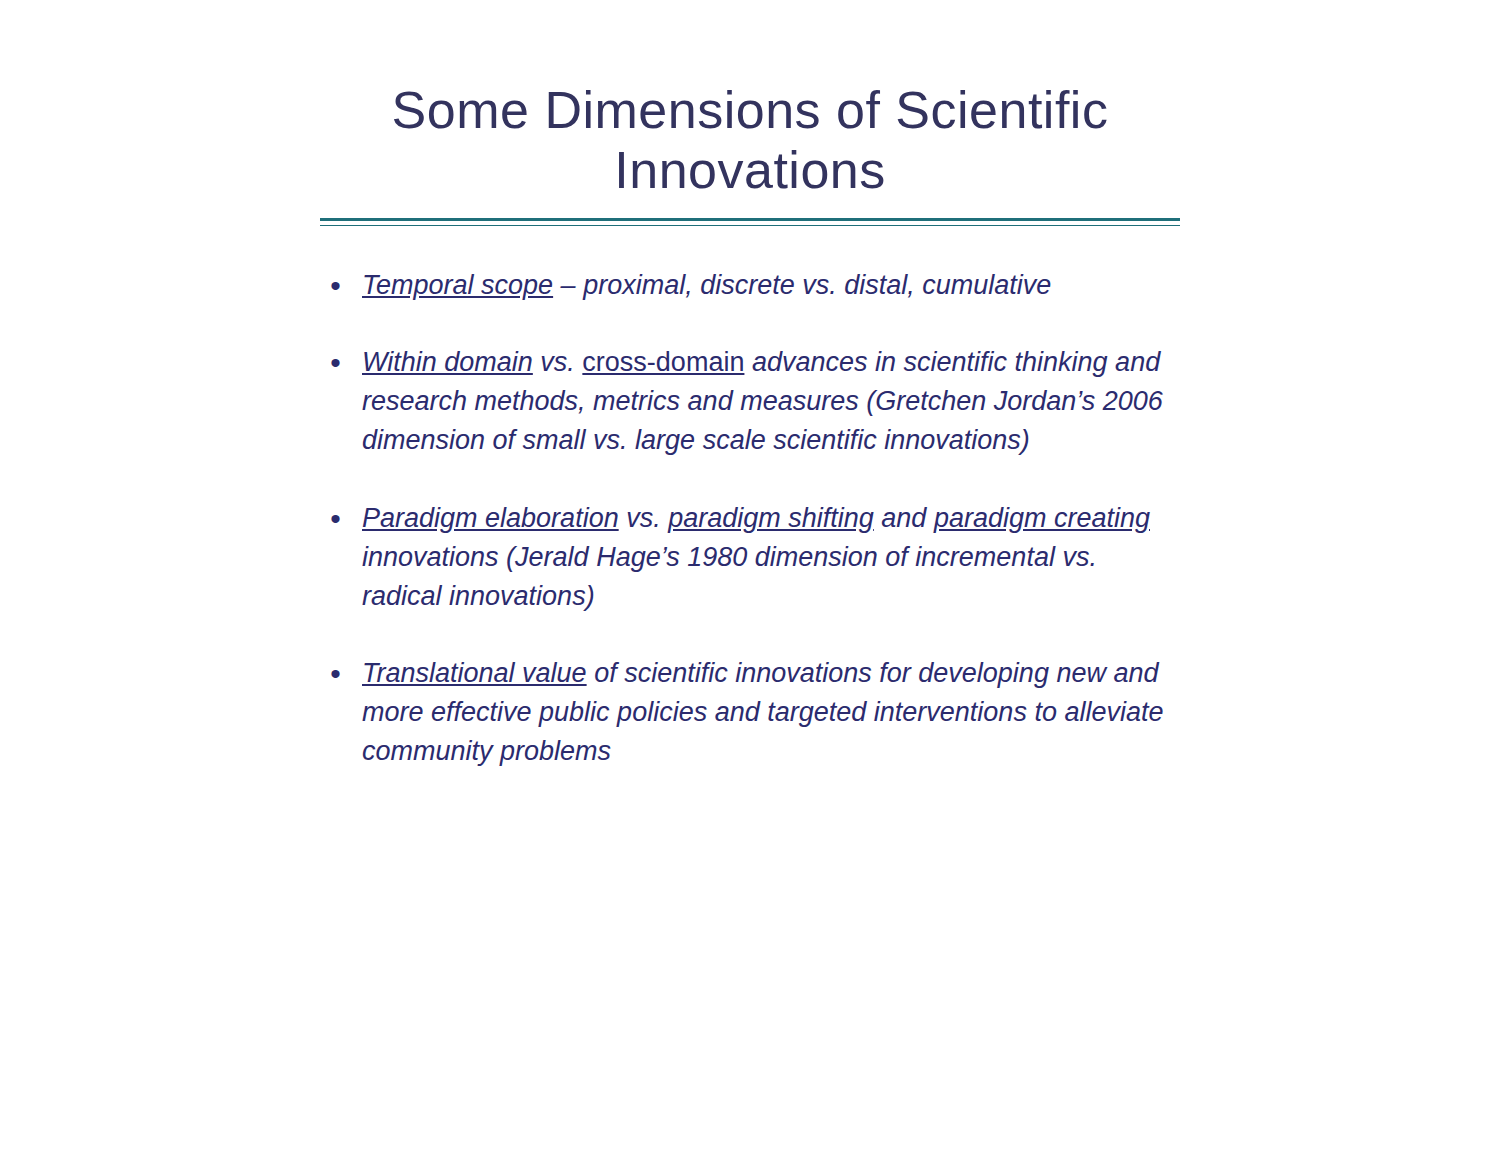Some Dimensions of Scientific Innovations
Temporal scope – proximal, discrete vs. distal, cumulative
Within domain vs. cross-domain advances in scientific thinking and research methods, metrics and measures (Gretchen Jordan’s 2006 dimension of small vs. large scale scientific innovations)
Paradigm elaboration vs. paradigm shifting and paradigm creating innovations (Jerald Hage’s 1980 dimension of incremental vs. radical innovations)
Translational value of scientific innovations for developing new and more effective public policies and targeted interventions to alleviate community problems